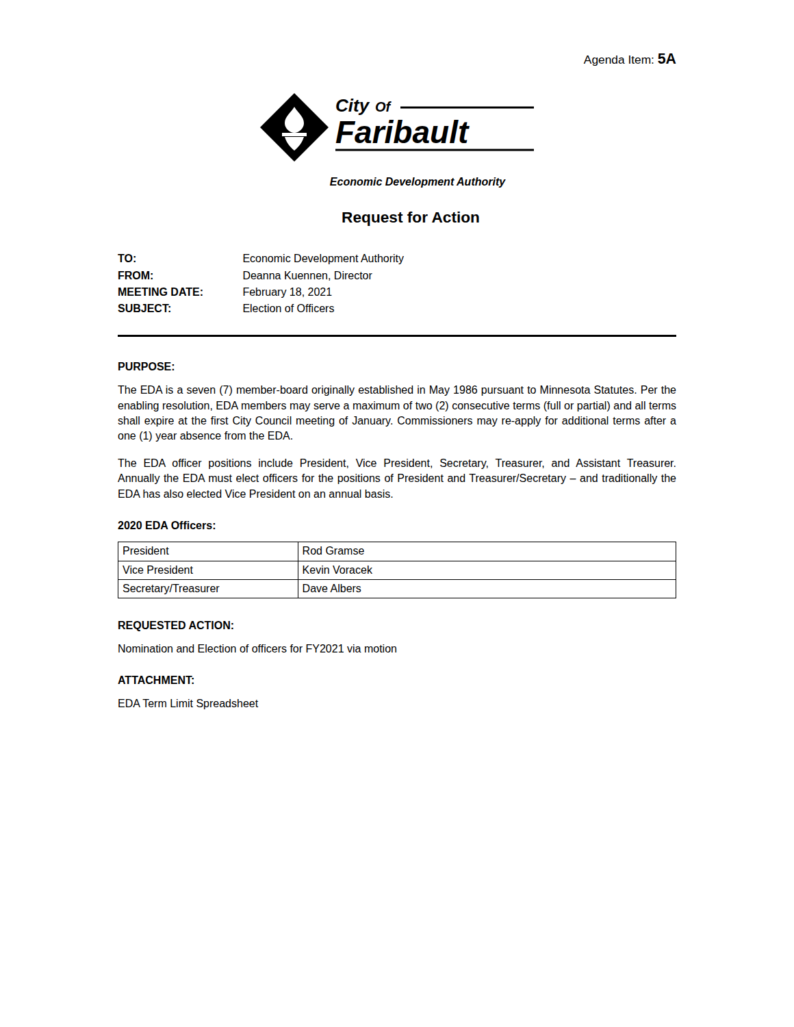Agenda Item: 5A
Economic Development Authority
Request for Action
| TO: | Economic Development Authority |
| FROM: | Deanna Kuennen, Director |
| MEETING DATE: | February 18, 2021 |
| SUBJECT: | Election of Officers |
PURPOSE:
The EDA is a seven (7) member-board originally established in May 1986 pursuant to Minnesota Statutes. Per the enabling resolution, EDA members may serve a maximum of two (2) consecutive terms (full or partial) and all terms shall expire at the first City Council meeting of January. Commissioners may re-apply for additional terms after a one (1) year absence from the EDA.
The EDA officer positions include President, Vice President, Secretary, Treasurer, and Assistant Treasurer. Annually the EDA must elect officers for the positions of President and Treasurer/Secretary – and traditionally the EDA has also elected Vice President on an annual basis.
2020 EDA Officers:
| President | Rod Gramse |
| Vice President | Kevin Voracek |
| Secretary/Treasurer | Dave Albers |
REQUESTED ACTION:
Nomination and Election of officers for FY2021 via motion
ATTACHMENT:
EDA Term Limit Spreadsheet